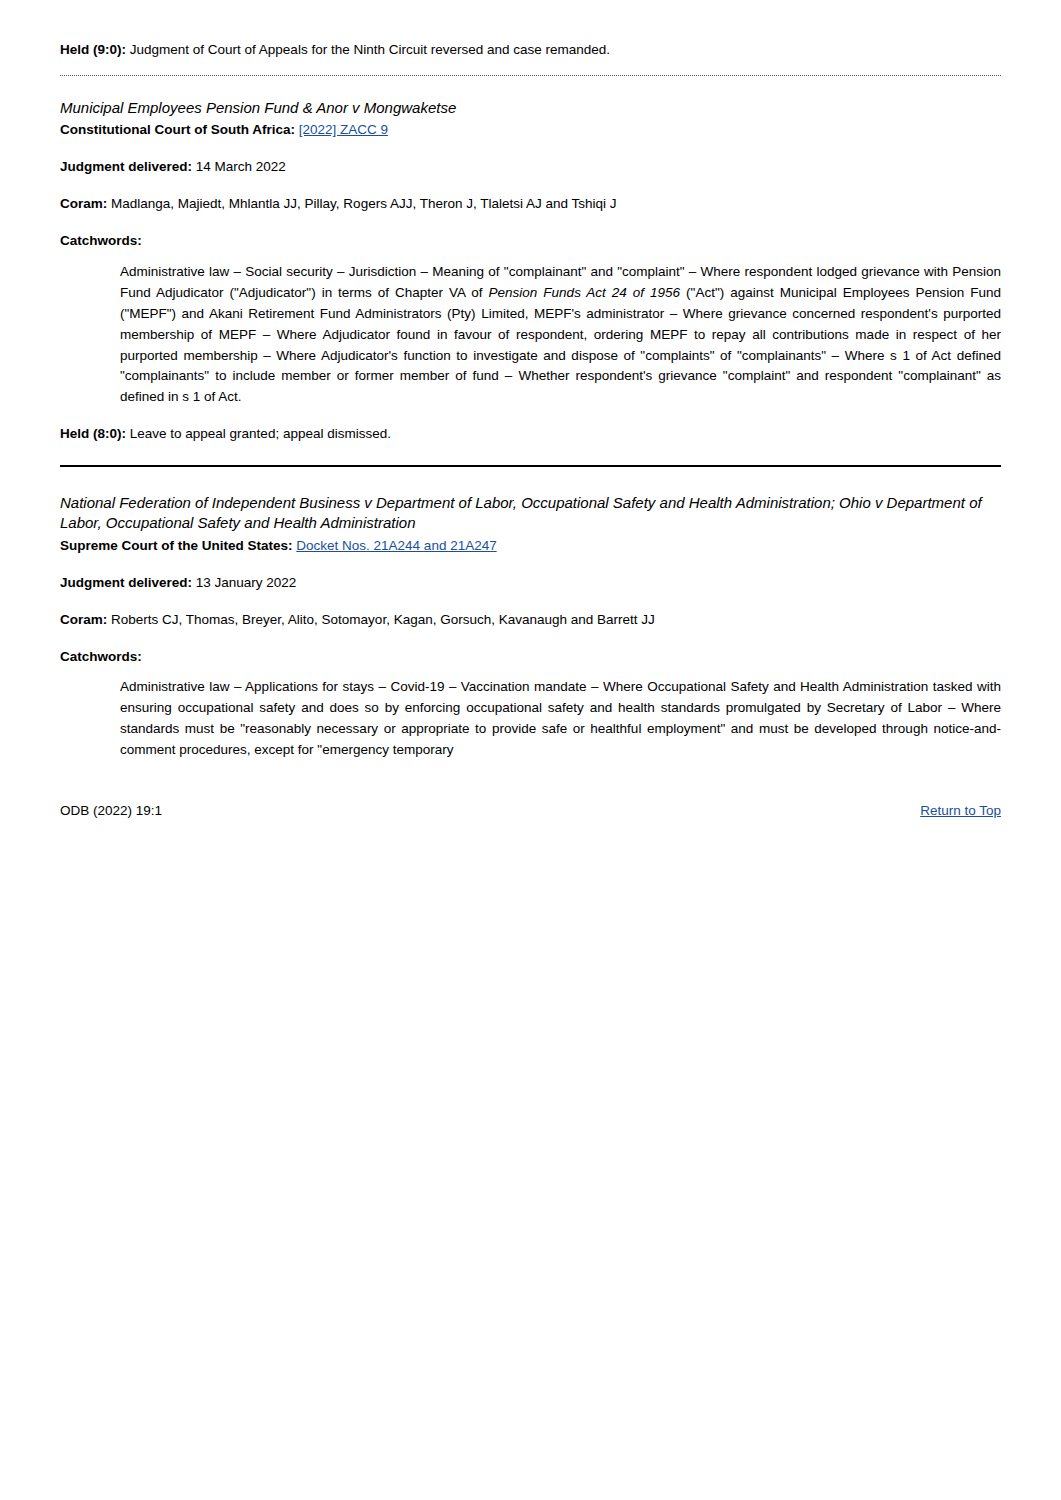Held (9:0): Judgment of Court of Appeals for the Ninth Circuit reversed and case remanded.
Municipal Employees Pension Fund & Anor v Mongwaketse
Constitutional Court of South Africa: [2022] ZACC 9
Judgment delivered: 14 March 2022
Coram: Madlanga, Majiedt, Mhlantla JJ, Pillay, Rogers AJJ, Theron J, Tlaletsi AJ and Tshiqi J
Catchwords:
Administrative law – Social security – Jurisdiction – Meaning of "complainant" and "complaint" – Where respondent lodged grievance with Pension Fund Adjudicator ("Adjudicator") in terms of Chapter VA of Pension Funds Act 24 of 1956 ("Act") against Municipal Employees Pension Fund ("MEPF") and Akani Retirement Fund Administrators (Pty) Limited, MEPF's administrator – Where grievance concerned respondent's purported membership of MEPF – Where Adjudicator found in favour of respondent, ordering MEPF to repay all contributions made in respect of her purported membership – Where Adjudicator's function to investigate and dispose of "complaints" of "complainants" – Where s 1 of Act defined "complainants" to include member or former member of fund – Whether respondent's grievance "complaint" and respondent "complainant" as defined in s 1 of Act.
Held (8:0): Leave to appeal granted; appeal dismissed.
National Federation of Independent Business v Department of Labor, Occupational Safety and Health Administration; Ohio v Department of Labor, Occupational Safety and Health Administration
Supreme Court of the United States: Docket Nos. 21A244 and 21A247
Judgment delivered: 13 January 2022
Coram: Roberts CJ, Thomas, Breyer, Alito, Sotomayor, Kagan, Gorsuch, Kavanaugh and Barrett JJ
Catchwords:
Administrative law – Applications for stays – Covid-19 – Vaccination mandate – Where Occupational Safety and Health Administration tasked with ensuring occupational safety and does so by enforcing occupational safety and health standards promulgated by Secretary of Labor – Where standards must be "reasonably necessary or appropriate to provide safe or healthful employment" and must be developed through notice-and-comment procedures, except for "emergency temporary
ODB (2022) 19:1 Return to Top